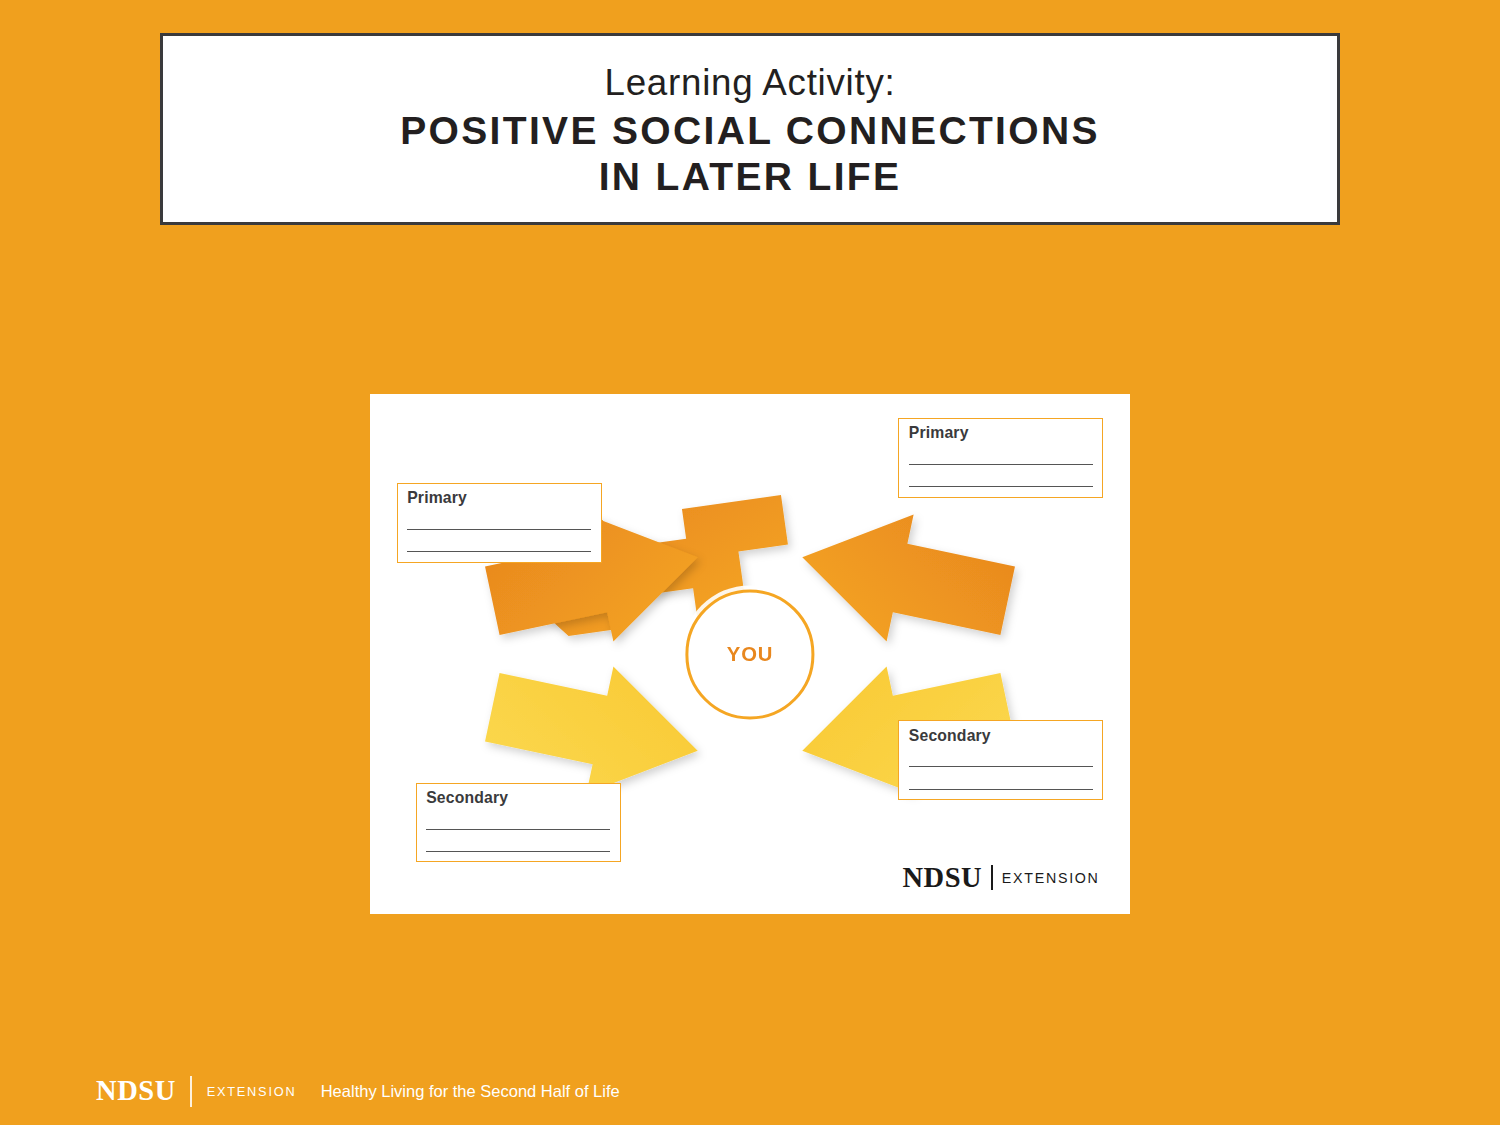Learning Activity:
Positive Social Connections
in Later Life
Primary
Primary
Secondary
Secondary
YOU
NDSU Extension
NDSU Extension Healthy Living for the Second Half of Life